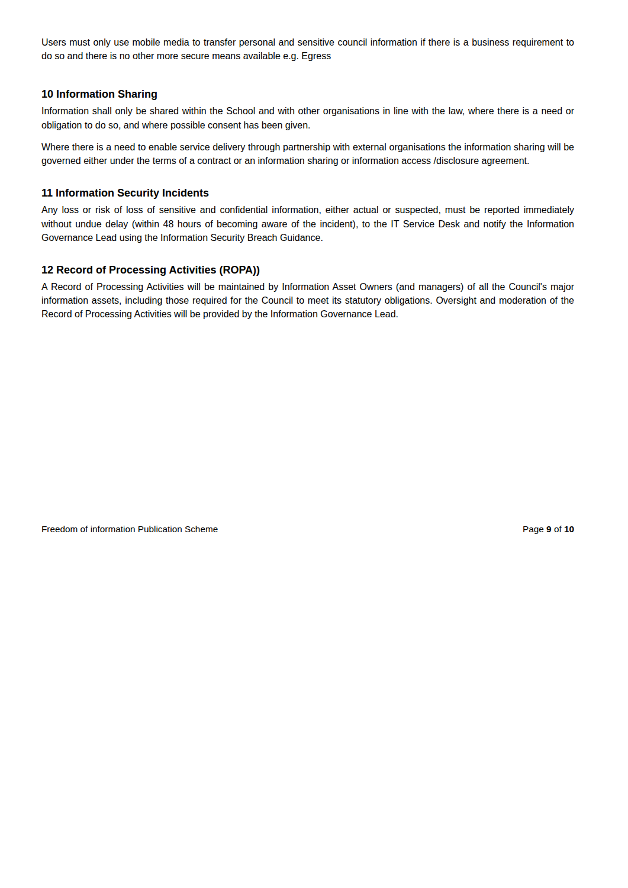Users must only use mobile media to transfer personal and sensitive council information if there is a business requirement to do so and there is no other more secure means available e.g. Egress
10 Information Sharing
Information shall only be shared within the School and with other organisations in line with the law, where there is a need or obligation to do so, and where possible consent has been given.
Where there is a need to enable service delivery through partnership with external organisations the information sharing will be governed either under the terms of a contract or an information sharing or information access /disclosure agreement.
11 Information Security Incidents
Any loss or risk of loss of sensitive and confidential information, either actual or suspected, must be reported immediately without undue delay (within 48 hours of becoming aware of the incident), to the IT Service Desk and notify the Information Governance Lead using the Information Security Breach Guidance.
12 Record of Processing Activities (ROPA))
A Record of Processing Activities will be maintained by Information Asset Owners (and managers) of all the Council's major information assets, including those required for the Council to meet its statutory obligations. Oversight and moderation of the Record of Processing Activities will be provided by the Information Governance Lead.
Freedom of information Publication Scheme Page 9 of 10